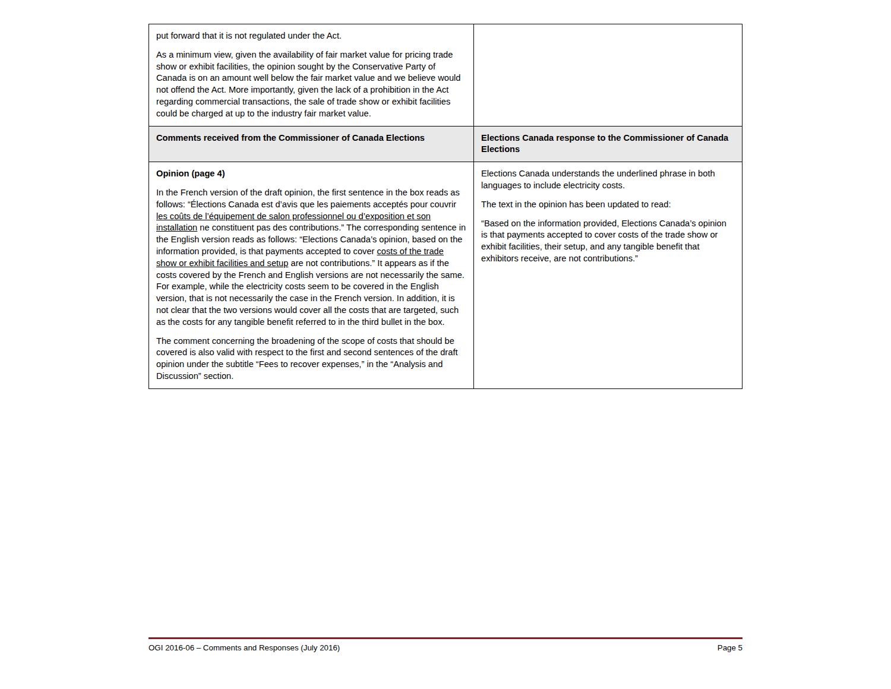| put forward that it is not regulated under the Act. As a minimum view, given the availability of fair market value for pricing trade show or exhibit facilities, the opinion sought by the Conservative Party of Canada is on an amount well below the fair market value and we believe would not offend the Act. More importantly, given the lack of a prohibition in the Act regarding commercial transactions, the sale of trade show or exhibit facilities could be charged at up to the industry fair market value. | |
| Comments received from the Commissioner of Canada Elections | Elections Canada response to the Commissioner of Canada Elections |
| Opinion (page 4) In the French version of the draft opinion, the first sentence in the box reads as follows: “Élections Canada est d’avis que les paiements acceptés pour couvrir les coûts de l’équipement de salon professionnel ou d’exposition et son installation ne constituent pas des contributions.” The corresponding sentence in the English version reads as follows: “Elections Canada’s opinion, based on the information provided, is that payments accepted to cover costs of the trade show or exhibit facilities and setup are not contributions.” It appears as if the costs covered by the French and English versions are not necessarily the same. For example, while the electricity costs seem to be covered in the English version, that is not necessarily the case in the French version. In addition, it is not clear that the two versions would cover all the costs that are targeted, such as the costs for any tangible benefit referred to in the third bullet in the box. The comment concerning the broadening of the scope of costs that should be covered is also valid with respect to the first and second sentences of the draft opinion under the subtitle “Fees to recover expenses,” in the “Analysis and Discussion” section. | Elections Canada understands the underlined phrase in both languages to include electricity costs. The text in the opinion has been updated to read: “Based on the information provided, Elections Canada’s opinion is that payments accepted to cover costs of the trade show or exhibit facilities, their setup, and any tangible benefit that exhibitors receive, are not contributions.” |
OGI 2016-06 – Comments and Responses (July 2016) Page 5